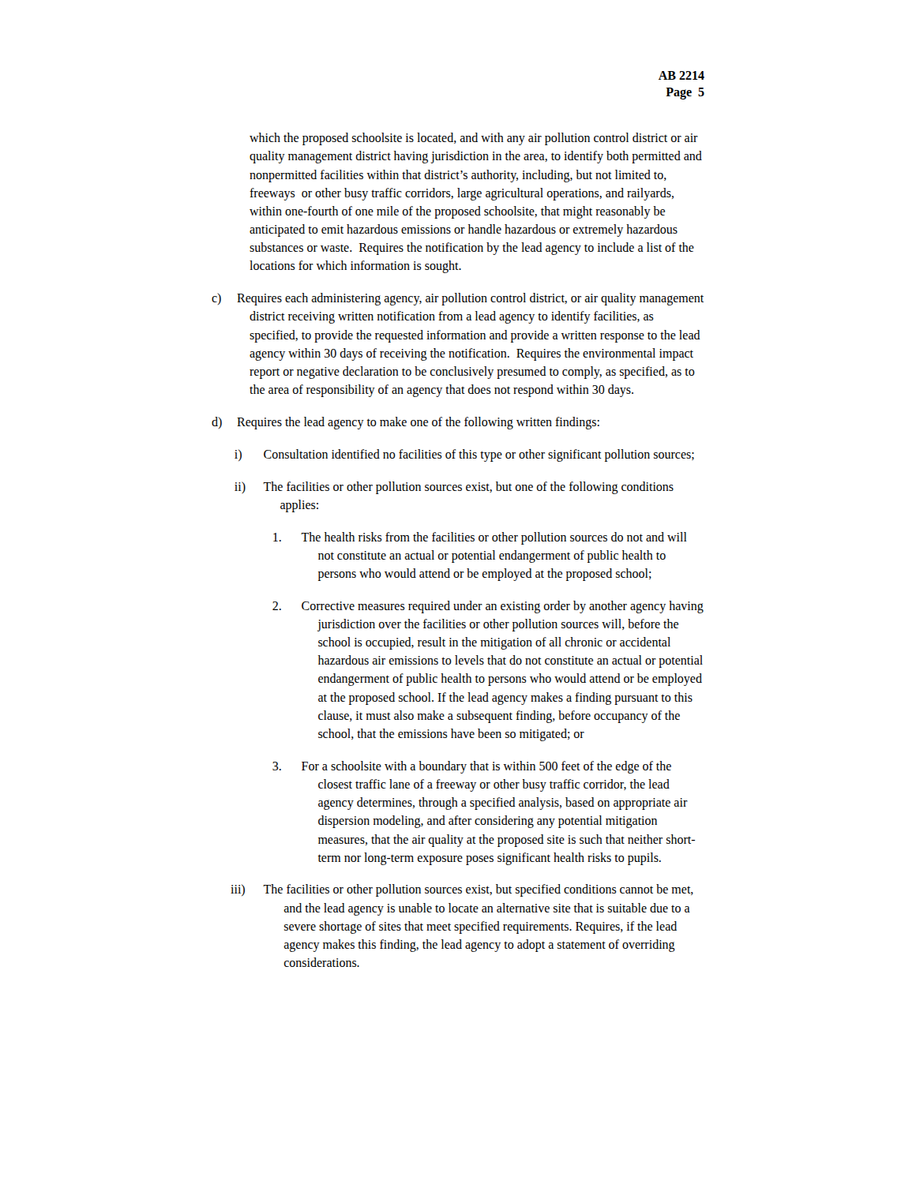AB 2214 Page 5
which the proposed schoolsite is located, and with any air pollution control district or air quality management district having jurisdiction in the area, to identify both permitted and nonpermitted facilities within that district’s authority, including, but not limited to, freeways or other busy traffic corridors, large agricultural operations, and railyards, within one-fourth of one mile of the proposed schoolsite, that might reasonably be anticipated to emit hazardous emissions or handle hazardous or extremely hazardous substances or waste. Requires the notification by the lead agency to include a list of the locations for which information is sought.
c) Requires each administering agency, air pollution control district, or air quality management district receiving written notification from a lead agency to identify facilities, as specified, to provide the requested information and provide a written response to the lead agency within 30 days of receiving the notification. Requires the environmental impact report or negative declaration to be conclusively presumed to comply, as specified, as to the area of responsibility of an agency that does not respond within 30 days.
d) Requires the lead agency to make one of the following written findings:
i) Consultation identified no facilities of this type or other significant pollution sources;
ii) The facilities or other pollution sources exist, but one of the following conditions applies:
1. The health risks from the facilities or other pollution sources do not and will not constitute an actual or potential endangerment of public health to persons who would attend or be employed at the proposed school;
2. Corrective measures required under an existing order by another agency having jurisdiction over the facilities or other pollution sources will, before the school is occupied, result in the mitigation of all chronic or accidental hazardous air emissions to levels that do not constitute an actual or potential endangerment of public health to persons who would attend or be employed at the proposed school. If the lead agency makes a finding pursuant to this clause, it must also make a subsequent finding, before occupancy of the school, that the emissions have been so mitigated; or
3. For a schoolsite with a boundary that is within 500 feet of the edge of the closest traffic lane of a freeway or other busy traffic corridor, the lead agency determines, through a specified analysis, based on appropriate air dispersion modeling, and after considering any potential mitigation measures, that the air quality at the proposed site is such that neither short-term nor long-term exposure poses significant health risks to pupils.
iii) The facilities or other pollution sources exist, but specified conditions cannot be met, and the lead agency is unable to locate an alternative site that is suitable due to a severe shortage of sites that meet specified requirements. Requires, if the lead agency makes this finding, the lead agency to adopt a statement of overriding considerations.